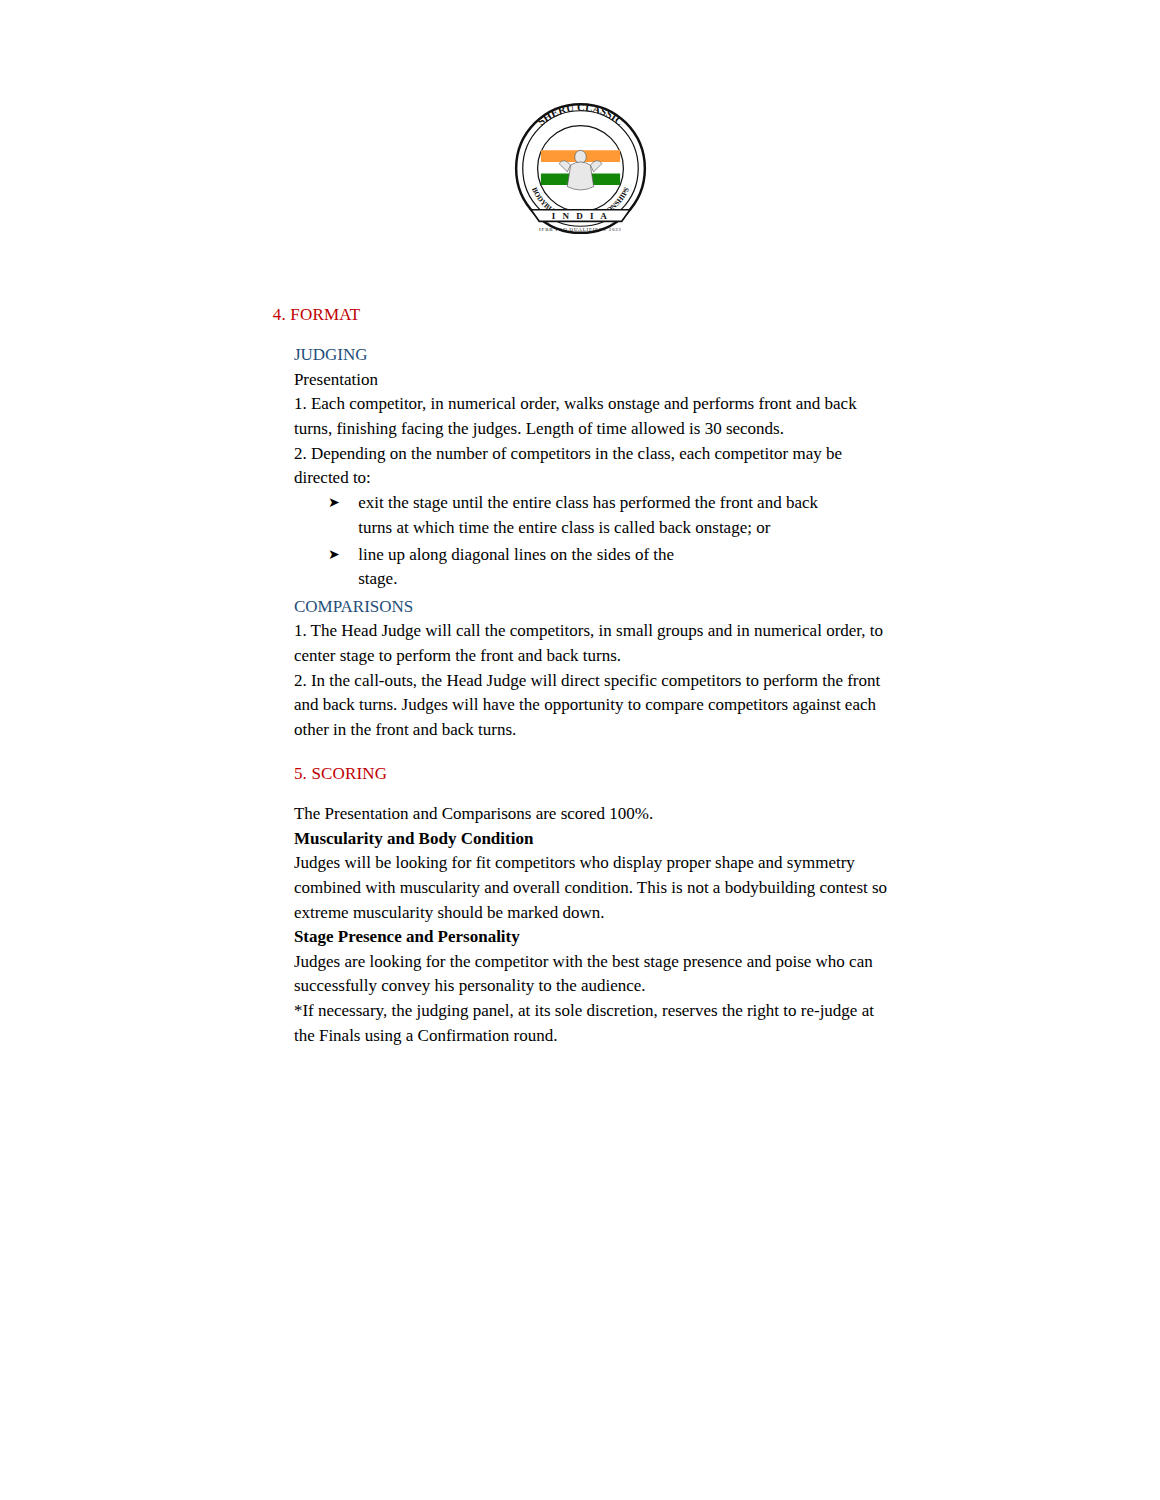4. FORMAT
JUDGING
Presentation
1. Each competitor, in numerical order, walks onstage and performs front and back turns, finishing facing the judges. Length of time allowed is 30 seconds.
2. Depending on the number of competitors in the class, each competitor may be directed to:
exit the stage until the entire class has performed the front and back
turns at which time the entire class is called back onstage; or
line up along diagonal lines on the sides of the
stage.
COMPARISONS
1. The Head Judge will call the competitors, in small groups and in numerical order, to center stage to perform the front and back turns.
2. In the call-outs, the Head Judge will direct specific competitors to perform the front and back turns. Judges will have the opportunity to compare competitors against each other in the front and back turns.
5. SCORING
The Presentation and Comparisons are scored 100%.
Muscularity and Body Condition
Judges will be looking for fit competitors who display proper shape and symmetry combined with muscularity and overall condition. This is not a bodybuilding contest so extreme muscularity should be marked down.
Stage Presence and Personality
Judges are looking for the competitor with the best stage presence and poise who can successfully convey his personality to the audience.
*If necessary, the judging panel, at its sole discretion, reserves the right to re-judge at the Finals using a Confirmation round.